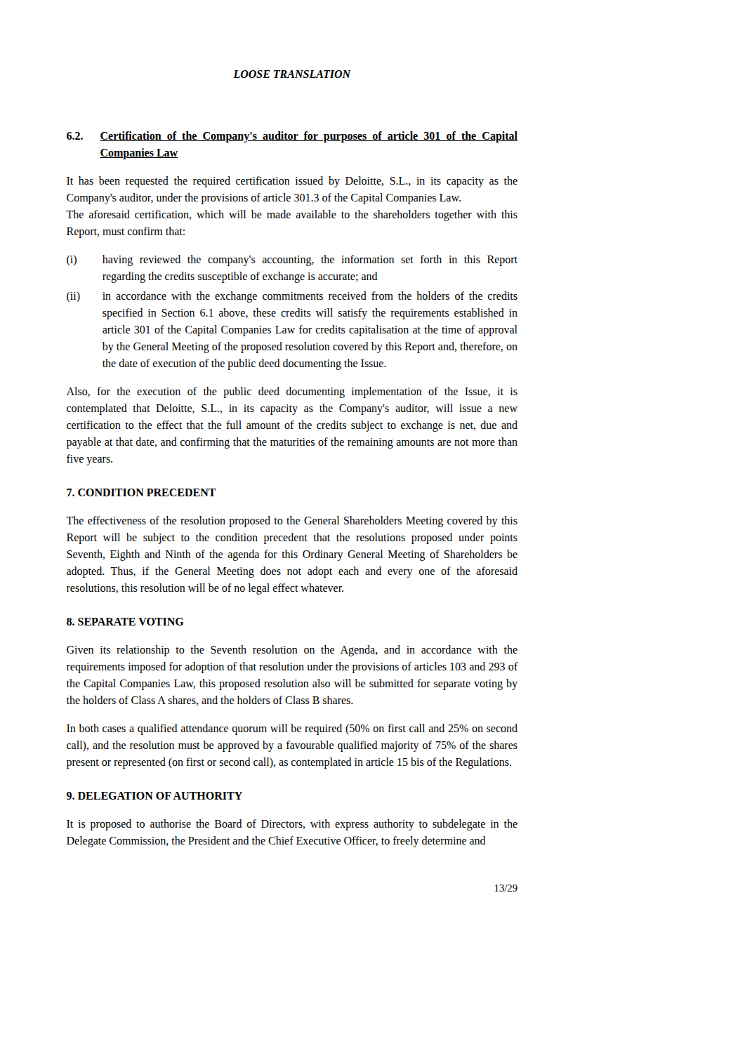LOOSE TRANSLATION
6.2. Certification of the Company's auditor for purposes of article 301 of the Capital Companies Law
It has been requested the required certification issued by Deloitte, S.L., in its capacity as the Company's auditor, under the provisions of article 301.3 of the Capital Companies Law.
The aforesaid certification, which will be made available to the shareholders together with this Report, must confirm that:
(i) having reviewed the company's accounting, the information set forth in this Report regarding the credits susceptible of exchange is accurate; and
(ii) in accordance with the exchange commitments received from the holders of the credits specified in Section 6.1 above, these credits will satisfy the requirements established in article 301 of the Capital Companies Law for credits capitalisation at the time of approval by the General Meeting of the proposed resolution covered by this Report and, therefore, on the date of execution of the public deed documenting the Issue.
Also, for the execution of the public deed documenting implementation of the Issue, it is contemplated that Deloitte, S.L., in its capacity as the Company's auditor, will issue a new certification to the effect that the full amount of the credits subject to exchange is net, due and payable at that date, and confirming that the maturities of the remaining amounts are not more than five years.
7. CONDITION PRECEDENT
The effectiveness of the resolution proposed to the General Shareholders Meeting covered by this Report will be subject to the condition precedent that the resolutions proposed under points Seventh, Eighth and Ninth of the agenda for this Ordinary General Meeting of Shareholders be adopted. Thus, if the General Meeting does not adopt each and every one of the aforesaid resolutions, this resolution will be of no legal effect whatever.
8. SEPARATE VOTING
Given its relationship to the Seventh resolution on the Agenda, and in accordance with the requirements imposed for adoption of that resolution under the provisions of articles 103 and 293 of the Capital Companies Law, this proposed resolution also will be submitted for separate voting by the holders of Class A shares, and the holders of Class B shares.
In both cases a qualified attendance quorum will be required (50% on first call and 25% on second call), and the resolution must be approved by a favourable qualified majority of 75% of the shares present or represented (on first or second call), as contemplated in article 15 bis of the Regulations.
9. DELEGATION OF AUTHORITY
It is proposed to authorise the Board of Directors, with express authority to subdelegate in the Delegate Commission, the President and the Chief Executive Officer, to freely determine and
13/29